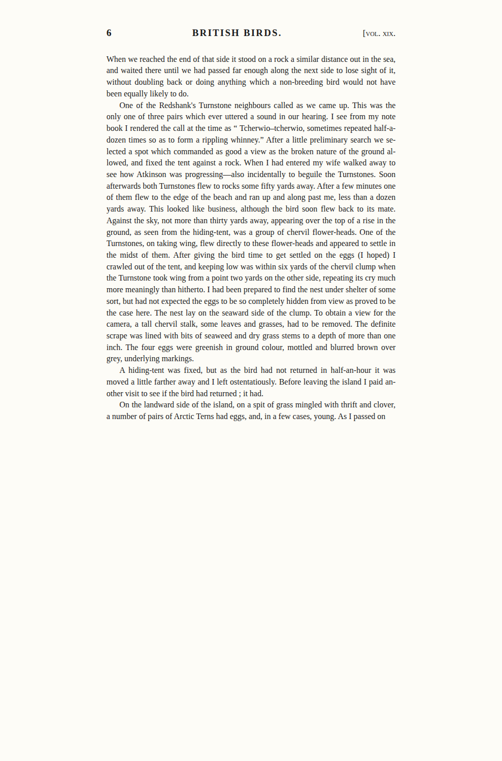6 British Birds. [vol. xix.
When we reached the end of that side it stood on a rock a similar distance out in the sea, and waited there until we had passed far enough along the next side to lose sight of it, without doubling back or doing anything which a non-breeding bird would not have been equally likely to do.
One of the Redshank's Turnstone neighbours called as we came up. This was the only one of three pairs which ever uttered a sound in our hearing. I see from my note book I rendered the call at the time as “ Tcherwio–tcherwio, sometimes repeated half-a-dozen times so as to form a rippling whinney.” After a little preliminary search we selected a spot which commanded as good a view as the broken nature of the ground allowed, and fixed the tent against a rock. When I had entered my wife walked away to see how Atkinson was progressing—also incidentally to beguile the Turnstones. Soon afterwards both Turnstones flew to rocks some fifty yards away. After a few minutes one of them flew to the edge of the beach and ran up and along past me, less than a dozen yards away. This looked like business, although the bird soon flew back to its mate. Against the sky, not more than thirty yards away, appearing over the top of a rise in the ground, as seen from the hiding-tent, was a group of chervil flower-heads. One of the Turnstones, on taking wing, flew directly to these flower-heads and appeared to settle in the midst of them. After giving the bird time to get settled on the eggs (I hoped) I crawled out of the tent, and keeping low was within six yards of the chervil clump when the Turnstone took wing from a point two yards on the other side, repeating its cry much more meaningly than hitherto. I had been prepared to find the nest under shelter of some sort, but had not expected the eggs to be so completely hidden from view as proved to be the case here. The nest lay on the seaward side of the clump. To obtain a view for the camera, a tall chervil stalk, some leaves and grasses, had to be removed. The definite scrape was lined with bits of seaweed and dry grass stems to a depth of more than one inch. The four eggs were greenish in ground colour, mottled and blurred brown over grey, underlying markings.
A hiding-tent was fixed, but as the bird had not returned in half-an-hour it was moved a little farther away and I left ostentatiously. Before leaving the island I paid another visit to see if the bird had returned ; it had.
On the landward side of the island, on a spit of grass mingled with thrift and clover, a number of pairs of Arctic Terns had eggs, and, in a few cases, young. As I passed on